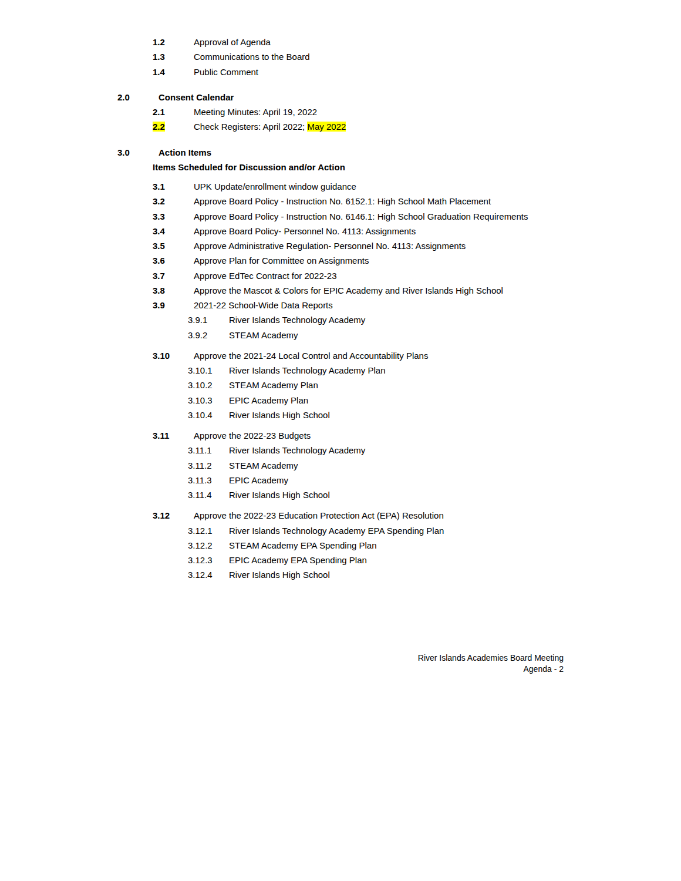1.2
Approval of Agenda
1.3
Communications to the Board
1.4
Public Comment
2.0
Consent Calendar
2.1
Meeting Minutes: April 19, 2022
2.2
Check Registers: April 2022; May 2022
3.0
Action Items
Items Scheduled for Discussion and/or Action
3.1
UPK Update/enrollment window guidance
3.2
Approve Board Policy - Instruction No. 6152.1: High School Math Placement
3.3
Approve Board Policy - Instruction No. 6146.1: High School Graduation Requirements
3.4
Approve Board Policy- Personnel No. 4113: Assignments
3.5
Approve Administrative Regulation- Personnel No. 4113: Assignments
3.6
Approve Plan for Committee on Assignments
3.7
Approve EdTec Contract for 2022-23
3.8
Approve the Mascot & Colors for EPIC Academy and River Islands High School
3.9
2021-22 School-Wide Data Reports
3.9.1
River Islands Technology Academy
3.9.2
STEAM Academy
3.10
Approve the 2021-24 Local Control and Accountability Plans
3.10.1
River Islands Technology Academy Plan
3.10.2
STEAM Academy Plan
3.10.3
EPIC Academy Plan
3.10.4
River Islands High School
3.11
Approve the 2022-23 Budgets
3.11.1
River Islands Technology Academy
3.11.2
STEAM Academy
3.11.3
EPIC Academy
3.11.4
River Islands High School
3.12
Approve the 2022-23 Education Protection Act (EPA) Resolution
3.12.1
River Islands Technology Academy EPA Spending Plan
3.12.2
STEAM Academy EPA Spending Plan
3.12.3
EPIC Academy EPA Spending Plan
3.12.4
River Islands High School
River Islands Academies Board Meeting
Agenda - 2